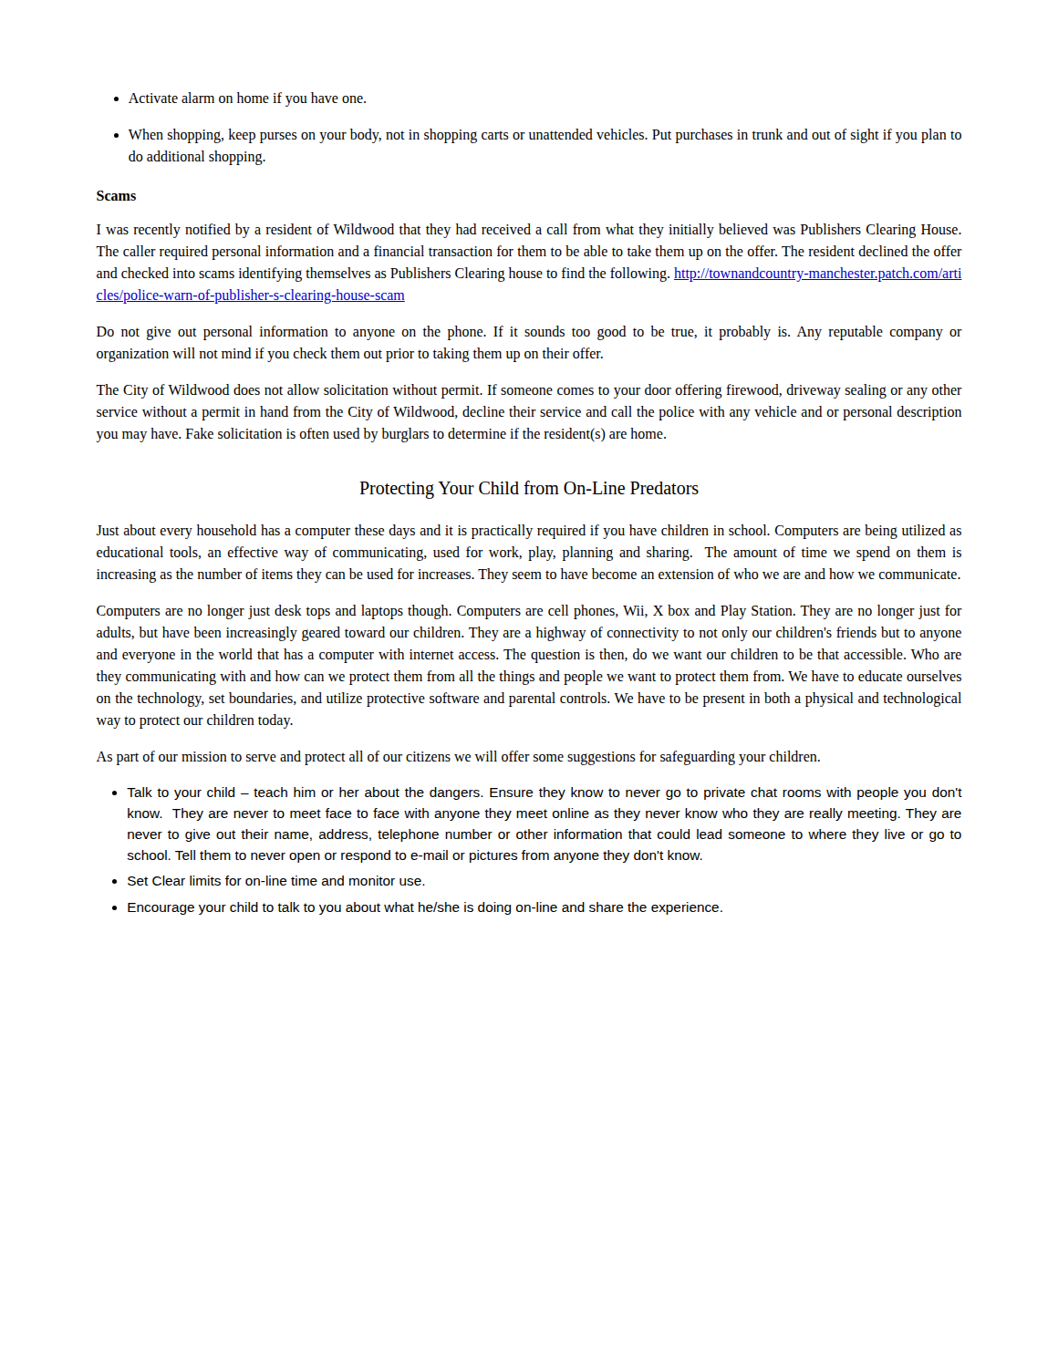Activate alarm on home if you have one.
When shopping, keep purses on your body, not in shopping carts or unattended vehicles. Put purchases in trunk and out of sight if you plan to do additional shopping.
Scams
I was recently notified by a resident of Wildwood that they had received a call from what they initially believed was Publishers Clearing House. The caller required personal information and a financial transaction for them to be able to take them up on the offer. The resident declined the offer and checked into scams identifying themselves as Publishers Clearing house to find the following. http://townandcountry-manchester.patch.com/articles/police-warn-of-publisher-s-clearing-house-scam
Do not give out personal information to anyone on the phone. If it sounds too good to be true, it probably is. Any reputable company or organization will not mind if you check them out prior to taking them up on their offer.
The City of Wildwood does not allow solicitation without permit. If someone comes to your door offering firewood, driveway sealing or any other service without a permit in hand from the City of Wildwood, decline their service and call the police with any vehicle and or personal description you may have. Fake solicitation is often used by burglars to determine if the resident(s) are home.
Protecting Your Child from On-Line Predators
Just about every household has a computer these days and it is practically required if you have children in school. Computers are being utilized as educational tools, an effective way of communicating, used for work, play, planning and sharing. The amount of time we spend on them is increasing as the number of items they can be used for increases. They seem to have become an extension of who we are and how we communicate.
Computers are no longer just desk tops and laptops though. Computers are cell phones, Wii, X box and Play Station. They are no longer just for adults, but have been increasingly geared toward our children. They are a highway of connectivity to not only our children's friends but to anyone and everyone in the world that has a computer with internet access. The question is then, do we want our children to be that accessible. Who are they communicating with and how can we protect them from all the things and people we want to protect them from. We have to educate ourselves on the technology, set boundaries, and utilize protective software and parental controls. We have to be present in both a physical and technological way to protect our children today.
As part of our mission to serve and protect all of our citizens we will offer some suggestions for safeguarding your children.
Talk to your child – teach him or her about the dangers. Ensure they know to never go to private chat rooms with people you don't know. They are never to meet face to face with anyone they meet online as they never know who they are really meeting. They are never to give out their name, address, telephone number or other information that could lead someone to where they live or go to school. Tell them to never open or respond to e-mail or pictures from anyone they don't know.
Set Clear limits for on-line time and monitor use.
Encourage your child to talk to you about what he/she is doing on-line and share the experience.